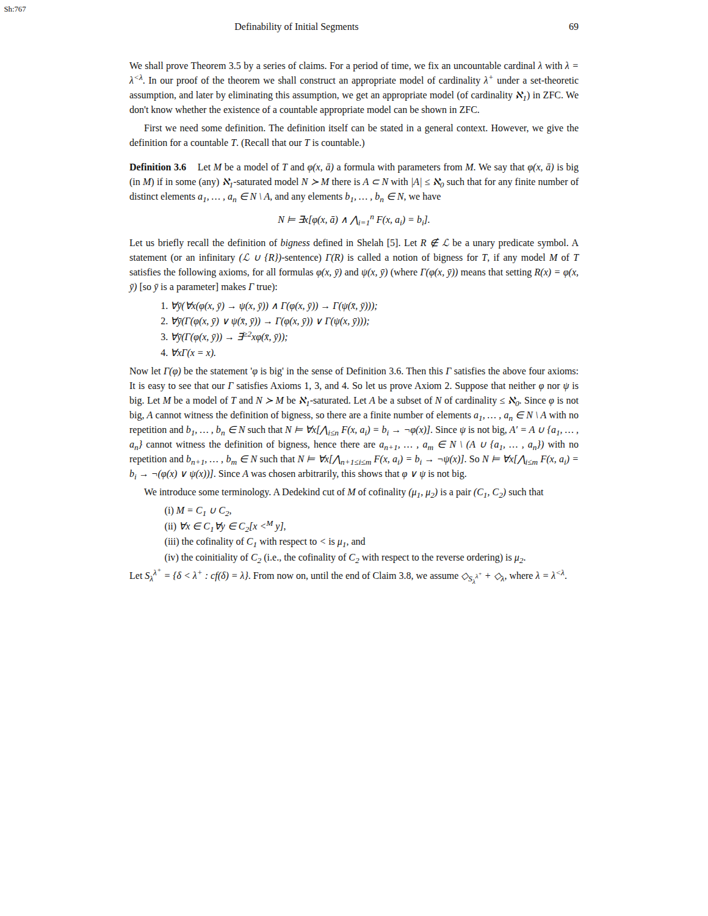Sh:767
Definability of Initial Segments 69
We shall prove Theorem 3.5 by a series of claims. For a period of time, we fix an uncountable cardinal λ with λ = λ<λ. In our proof of the theorem we shall construct an appropriate model of cardinality λ+ under a set-theoretic assumption, and later by eliminating this assumption, we get an appropriate model (of cardinality ℵ1) in ZFC. We don't know whether the existence of a countable appropriate model can be shown in ZFC.
First we need some definition. The definition itself can be stated in a general context. However, we give the definition for a countable T. (Recall that our T is countable.)
Definition 3.6 Let M be a model of T and φ(x, ā) a formula with parameters from M. We say that φ(x, ā) is big (in M) if in some (any) ℵ1-saturated model N ≻ M there is A ⊂ N with |A| ≤ ℵ0 such that for any finite number of distinct elements a1, … , an ∈ N \ A, and any elements b1, … , bn ∈ N, we have
N ⊨ ∃x[φ(x, ā) ∧ ⋀i=1n F(x, ai) = bi].
Let us briefly recall the definition of bigness defined in Shelah [5]. Let R ∉ ℒ be a unary predicate symbol. A statement (or an infinitary (ℒ ∪ {R})-sentence) Γ(R) is called a notion of bigness for T, if any model M of T satisfies the following axioms, for all formulas φ(x, ȳ) and ψ(x, ȳ) (where Γ(φ(x, ȳ)) means that setting R(x) = φ(x, ȳ) [so ȳ is a parameter] makes Γ true):
∀ȳ(∀x(φ(x, ȳ) → ψ(x, ȳ)) ∧ Γ(φ(x, ȳ)) → Γ(ψ(x̄, ȳ)));
∀ȳ(Γ(φ(x, ȳ) ∨ ψ(x̄, ȳ)) → Γ(φ(x, ȳ)) ∨ Γ(ψ(x, ȳ)));
∀ȳ(Γ(φ(x, ȳ)) → ∃≥2xφ(x̄, ȳ));
∀xΓ(x = x).
Now let Γ(φ) be the statement 'φ is big' in the sense of Definition 3.6. Then this Γ satisfies the above four axioms: It is easy to see that our Γ satisfies Axioms 1, 3, and 4. So let us prove Axiom 2. Suppose that neither φ nor ψ is big. Let M be a model of T and N ≻ M be ℵ1-saturated. Let A be a subset of N of cardinality ≤ ℵ0. Since φ is not big, A cannot witness the definition of bigness, so there are a finite number of elements a1, … , an ∈ N \ A with no repetition and b1, … , bn ∈ N such that N ⊨ ∀x[⋀i≤n F(x, ai) = bi → ¬φ(x)]. Since ψ is not big, A′ = A ∪ {a1, … , an} cannot witness the definition of bigness, hence there are an+1, … , am ∈ N \ (A ∪ {a1, … , an}) with no repetition and bn+1, … , bm ∈ N such that N ⊨ ∀x[⋀n+1≤i≤m F(x, ai) = bi → ¬ψ(x)]. So N ⊨ ∀x[⋀i≤m F(x, ai) = bi → ¬(φ(x) ∨ ψ(x))]. Since A was chosen arbitrarily, this shows that φ ∨ ψ is not big.
We introduce some terminology. A Dedekind cut of M of cofinality (μ1, μ2) is a pair (C1, C2) such that
M = C1 ∪ C2,
∀x ∈ C1∀y ∈ C2[x <M y],
the cofinality of C1 with respect to < is μ1, and
the coinitiality of C2 (i.e., the cofinality of C2 with respect to the reverse ordering) is μ2.
Let Sλλ+ = {δ < λ+ : cf(δ) = λ}. From now on, until the end of Claim 3.8, we assume ◇Sλλ+ + ◇λ, where λ = λ<λ.